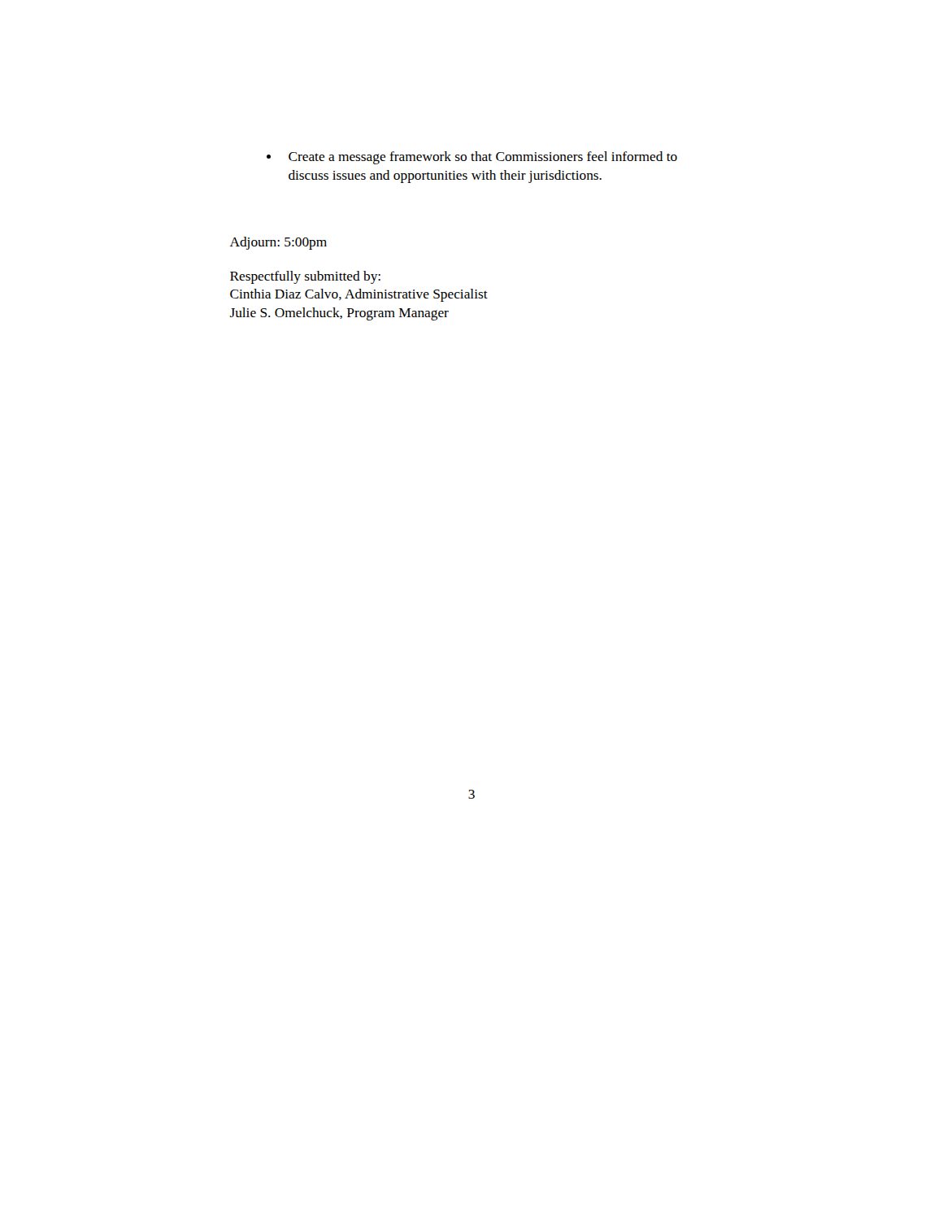Create a message framework so that Commissioners feel informed to discuss issues and opportunities with their jurisdictions.
Adjourn: 5:00pm
Respectfully submitted by:
Cinthia Diaz Calvo, Administrative Specialist
Julie S. Omelchuck, Program Manager
3